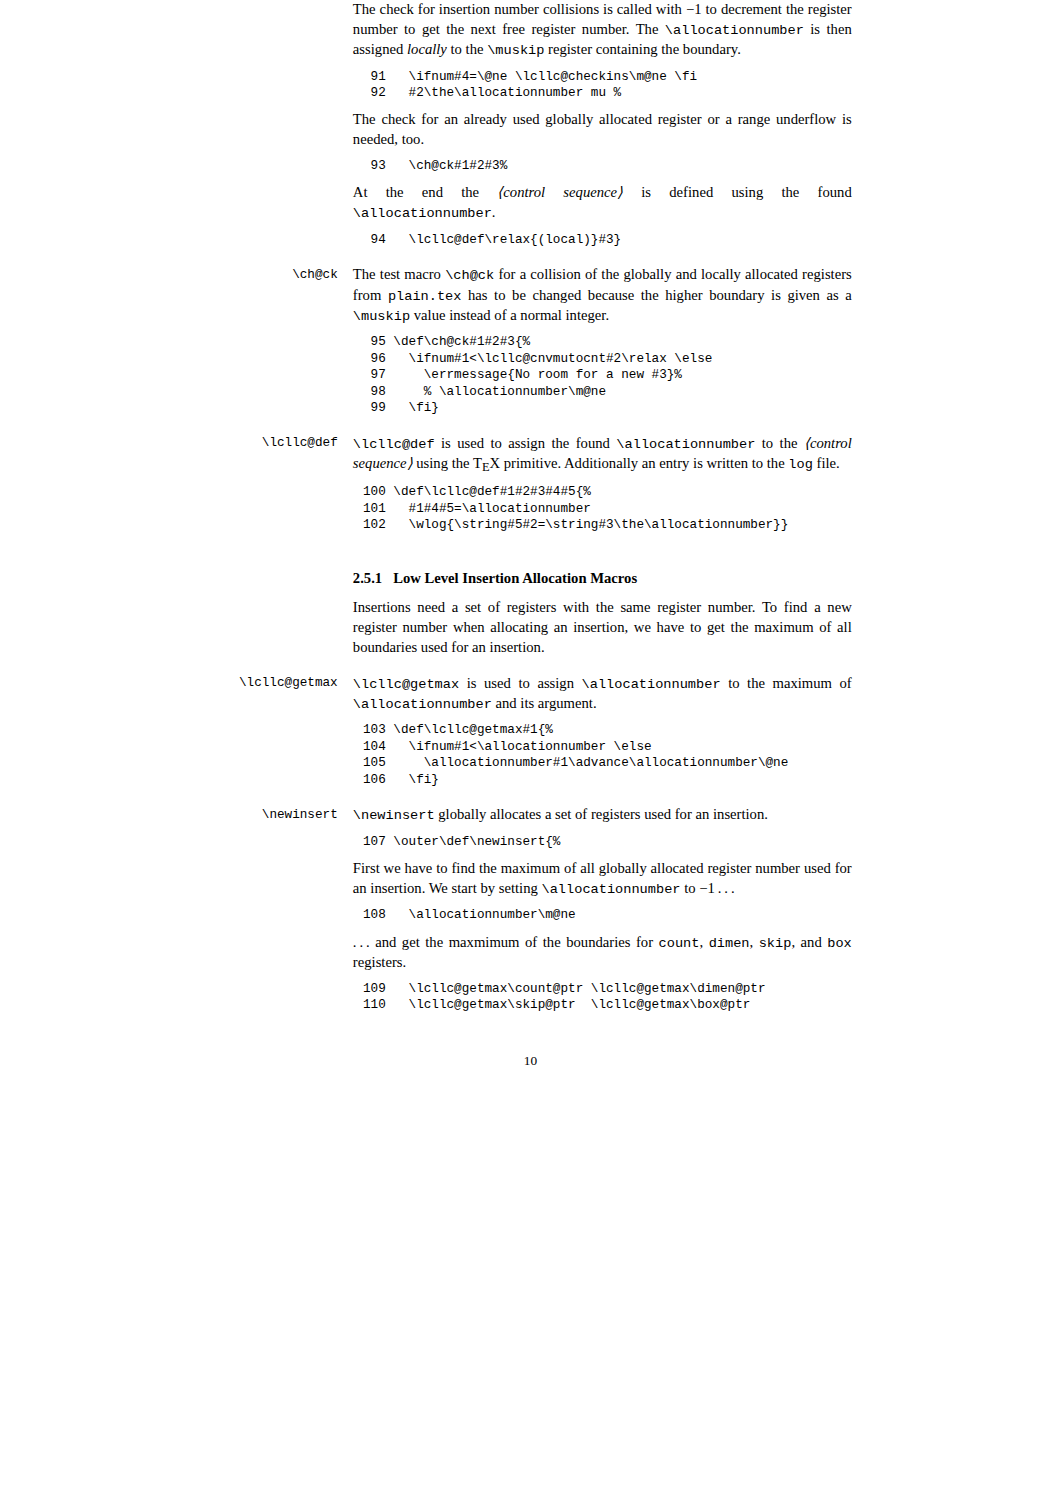The check for insertion number collisions is called with −1 to decrement the register number to get the next free register number. The \allocationnumber is then assigned locally to the \muskip register containing the boundary.
91 \ifnum#4=\@ne \lcllc@checkins\m@ne \fi 92 #2\the\allocationnumber mu %
The check for an already used globally allocated register or a range underflow is needed, too.
93 \ch@ck#1#2#3%
At the end the ⟨control sequence⟩ is defined using the found \allocationnumber.
94 \lcllc@def\relax{(local)}#3}
\ch@ck
The test macro \ch@ck for a collision of the globally and locally allocated registers from plain.tex has to be changed because the higher boundary is given as a \muskip value instead of a normal integer.
95\def\ch@ck#1#2#3{% 96 \ifnum#1<\lcllc@cnvmutocnt#2\relax \else 97 \errmessage{No room for a new #3}% 98 % \allocationnumber\m@ne 99 \fi}
\lcllc@def
\lcllc@def is used to assign the found \allocationnumber to the ⟨control sequence⟩ using the TEX primitive. Additionally an entry is written to the log file.
100\def\lcllc@def#1#2#3#4#5{% 101 #1#4#5=\allocationnumber 102 \wlog{\string#5#2=\string#3\the\allocationnumber}}
2.5.1 Low Level Insertion Allocation Macros
Insertions need a set of registers with the same register number. To find a new register number when allocating an insertion, we have to get the maximum of all boundaries used for an insertion.
\lcllc@getmax
\lcllc@getmax is used to assign \allocationnumber to the maximum of \allocationnumber and its argument.
103\def\lcllc@getmax#1{% 104 \ifnum#1<\allocationnumber \else 105 \allocationnumber#1\advance\allocationnumber\@ne 106 \fi}
\newinsert
\newinsert globally allocates a set of registers used for an insertion.
107\outer\def\newinsert{%
First we have to find the maximum of all globally allocated register number used for an insertion. We start by setting \allocationnumber to −1 . . .
108 \allocationnumber\m@ne
. . . and get the maxmimum of the boundaries for count, dimen, skip, and box registers.
109 \lcllc@getmax\count@ptr \lcllc@getmax\dimen@ptr 110 \lcllc@getmax\skip@ptr \lcllc@getmax\box@ptr
10